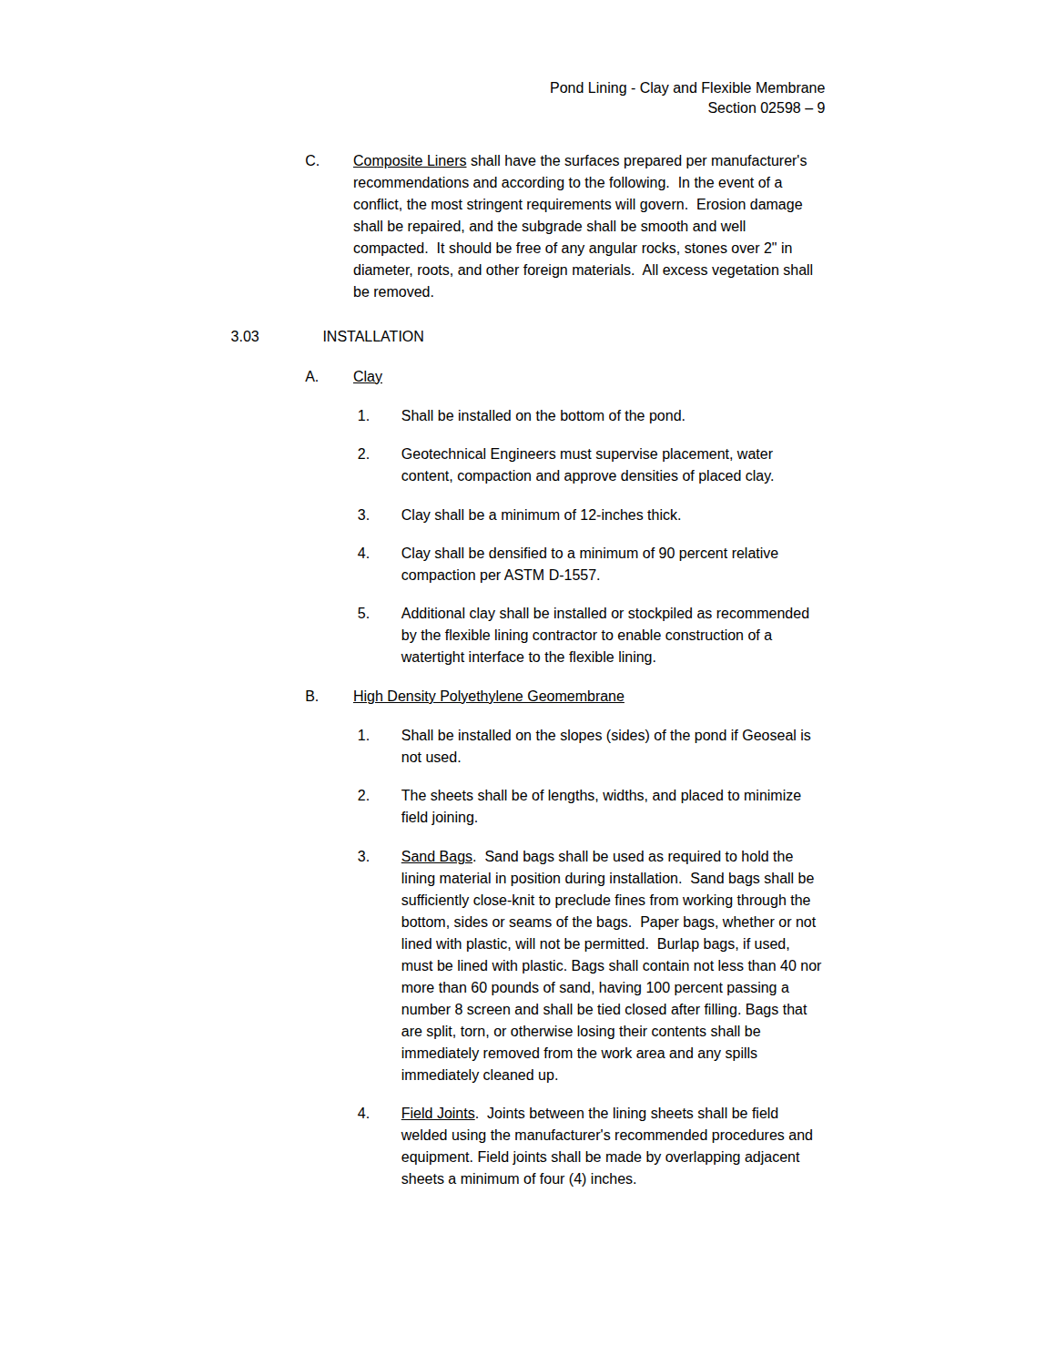Pond Lining - Clay and Flexible Membrane Section 02598 – 9
C. Composite Liners shall have the surfaces prepared per manufacturer's recommendations and according to the following. In the event of a conflict, the most stringent requirements will govern. Erosion damage shall be repaired, and the subgrade shall be smooth and well compacted. It should be free of any angular rocks, stones over 2" in diameter, roots, and other foreign materials. All excess vegetation shall be removed.
3.03 INSTALLATION
A. Clay
1. Shall be installed on the bottom of the pond.
2. Geotechnical Engineers must supervise placement, water content, compaction and approve densities of placed clay.
3. Clay shall be a minimum of 12-inches thick.
4. Clay shall be densified to a minimum of 90 percent relative compaction per ASTM D-1557.
5. Additional clay shall be installed or stockpiled as recommended by the flexible lining contractor to enable construction of a watertight interface to the flexible lining.
B. High Density Polyethylene Geomembrane
1. Shall be installed on the slopes (sides) of the pond if Geoseal is not used.
2. The sheets shall be of lengths, widths, and placed to minimize field joining.
3. Sand Bags. Sand bags shall be used as required to hold the lining material in position during installation. Sand bags shall be sufficiently close-knit to preclude fines from working through the bottom, sides or seams of the bags. Paper bags, whether or not lined with plastic, will not be permitted. Burlap bags, if used, must be lined with plastic. Bags shall contain not less than 40 nor more than 60 pounds of sand, having 100 percent passing a number 8 screen and shall be tied closed after filling. Bags that are split, torn, or otherwise losing their contents shall be immediately removed from the work area and any spills immediately cleaned up.
4. Field Joints. Joints between the lining sheets shall be field welded using the manufacturer's recommended procedures and equipment. Field joints shall be made by overlapping adjacent sheets a minimum of four (4) inches.